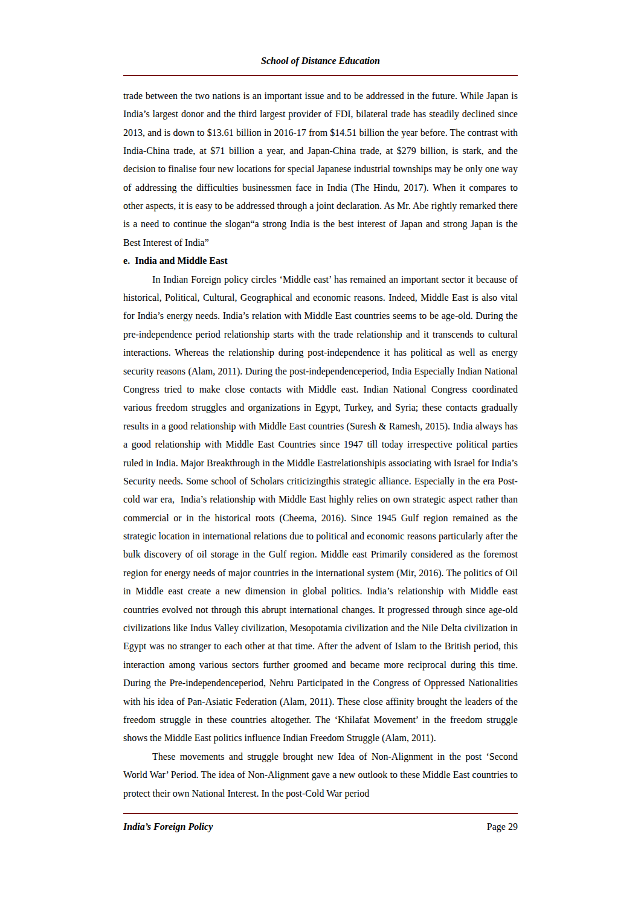School of Distance Education
trade between the two nations is an important issue and to be addressed in the future. While Japan is India’s largest donor and the third largest provider of FDI, bilateral trade has steadily declined since 2013, and is down to $13.61 billion in 2016-17 from $14.51 billion the year before. The contrast with India-China trade, at $71 billion a year, and Japan-China trade, at $279 billion, is stark, and the decision to finalise four new locations for special Japanese industrial townships may be only one way of addressing the difficulties businessmen face in India (The Hindu, 2017). When it compares to other aspects, it is easy to be addressed through a joint declaration. As Mr. Abe rightly remarked there is a need to continue the slogan“a strong India is the best interest of Japan and strong Japan is the Best Interest of India”
e. India and Middle East
In Indian Foreign policy circles ‘Middle east’ has remained an important sector it because of historical, Political, Cultural, Geographical and economic reasons. Indeed, Middle East is also vital for India’s energy needs. India’s relation with Middle East countries seems to be age-old. During the pre-independence period relationship starts with the trade relationship and it transcends to cultural interactions. Whereas the relationship during post-independence it has political as well as energy security reasons (Alam, 2011). During the post-independenceperiod, India Especially Indian National Congress tried to make close contacts with Middle east. Indian National Congress coordinated various freedom struggles and organizations in Egypt, Turkey, and Syria; these contacts gradually results in a good relationship with Middle East countries (Suresh & Ramesh, 2015). India always has a good relationship with Middle East Countries since 1947 till today irrespective political parties ruled in India. Major Breakthrough in the Middle Eastrelationshipis associating with Israel for India’s Security needs. Some school of Scholars criticizingthis strategic alliance. Especially in the era Post-cold war era, India’s relationship with Middle East highly relies on own strategic aspect rather than commercial or in the historical roots (Cheema, 2016). Since 1945 Gulf region remained as the strategic location in international relations due to political and economic reasons particularly after the bulk discovery of oil storage in the Gulf region. Middle east Primarily considered as the foremost region for energy needs of major countries in the international system (Mir, 2016). The politics of Oil in Middle east create a new dimension in global politics. India’s relationship with Middle east countries evolved not through this abrupt international changes. It progressed through since age-old civilizations like Indus Valley civilization, Mesopotamia civilization and the Nile Delta civilization in Egypt was no stranger to each other at that time. After the advent of Islam to the British period, this interaction among various sectors further groomed and became more reciprocal during this time. During the Pre-independenceperiod, Nehru Participated in the Congress of Oppressed Nationalities with his idea of Pan-Asiatic Federation (Alam, 2011). These close affinity brought the leaders of the freedom struggle in these countries altogether. The ‘Khilafat Movement’ in the freedom struggle shows the Middle East politics influence Indian Freedom Struggle (Alam, 2011).
These movements and struggle brought new Idea of Non-Alignment in the post ‘Second World War’ Period. The idea of Non-Alignment gave a new outlook to these Middle East countries to protect their own National Interest. In the post-Cold War period
India’s Foreign Policy Page 29